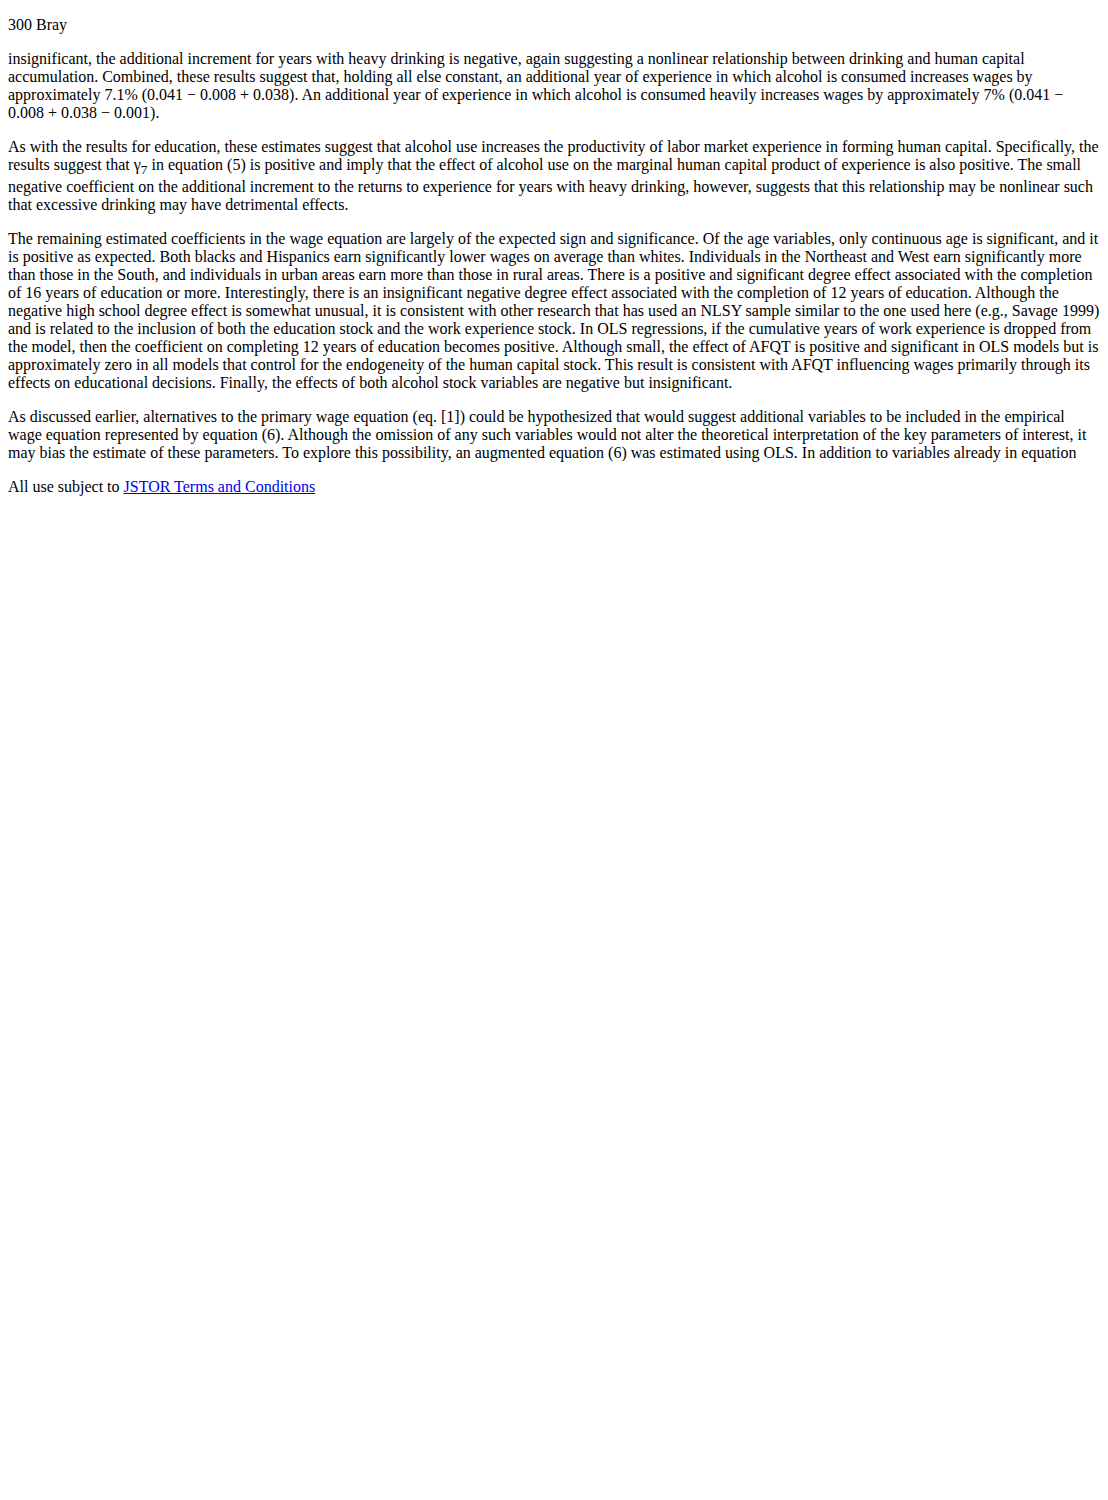300 Bray
insignificant, the additional increment for years with heavy drinking is negative, again suggesting a nonlinear relationship between drinking and human capital accumulation. Combined, these results suggest that, holding all else constant, an additional year of experience in which alcohol is consumed increases wages by approximately 7.1% (0.041 − 0.008 + 0.038). An additional year of experience in which alcohol is consumed heavily increases wages by approximately 7% (0.041 − 0.008 + 0.038 − 0.001).
As with the results for education, these estimates suggest that alcohol use increases the productivity of labor market experience in forming human capital. Specifically, the results suggest that γ7 in equation (5) is positive and imply that the effect of alcohol use on the marginal human capital product of experience is also positive. The small negative coefficient on the additional increment to the returns to experience for years with heavy drinking, however, suggests that this relationship may be nonlinear such that excessive drinking may have detrimental effects.
The remaining estimated coefficients in the wage equation are largely of the expected sign and significance. Of the age variables, only continuous age is significant, and it is positive as expected. Both blacks and Hispanics earn significantly lower wages on average than whites. Individuals in the Northeast and West earn significantly more than those in the South, and individuals in urban areas earn more than those in rural areas. There is a positive and significant degree effect associated with the completion of 16 years of education or more. Interestingly, there is an insignificant negative degree effect associated with the completion of 12 years of education. Although the negative high school degree effect is somewhat unusual, it is consistent with other research that has used an NLSY sample similar to the one used here (e.g., Savage 1999) and is related to the inclusion of both the education stock and the work experience stock. In OLS regressions, if the cumulative years of work experience is dropped from the model, then the coefficient on completing 12 years of education becomes positive. Although small, the effect of AFQT is positive and significant in OLS models but is approximately zero in all models that control for the endogeneity of the human capital stock. This result is consistent with AFQT influencing wages primarily through its effects on educational decisions. Finally, the effects of both alcohol stock variables are negative but insignificant.
As discussed earlier, alternatives to the primary wage equation (eq. [1]) could be hypothesized that would suggest additional variables to be included in the empirical wage equation represented by equation (6). Although the omission of any such variables would not alter the theoretical interpretation of the key parameters of interest, it may bias the estimate of these parameters. To explore this possibility, an augmented equation (6) was estimated using OLS. In addition to variables already in equation
All use subject to JSTOR Terms and Conditions